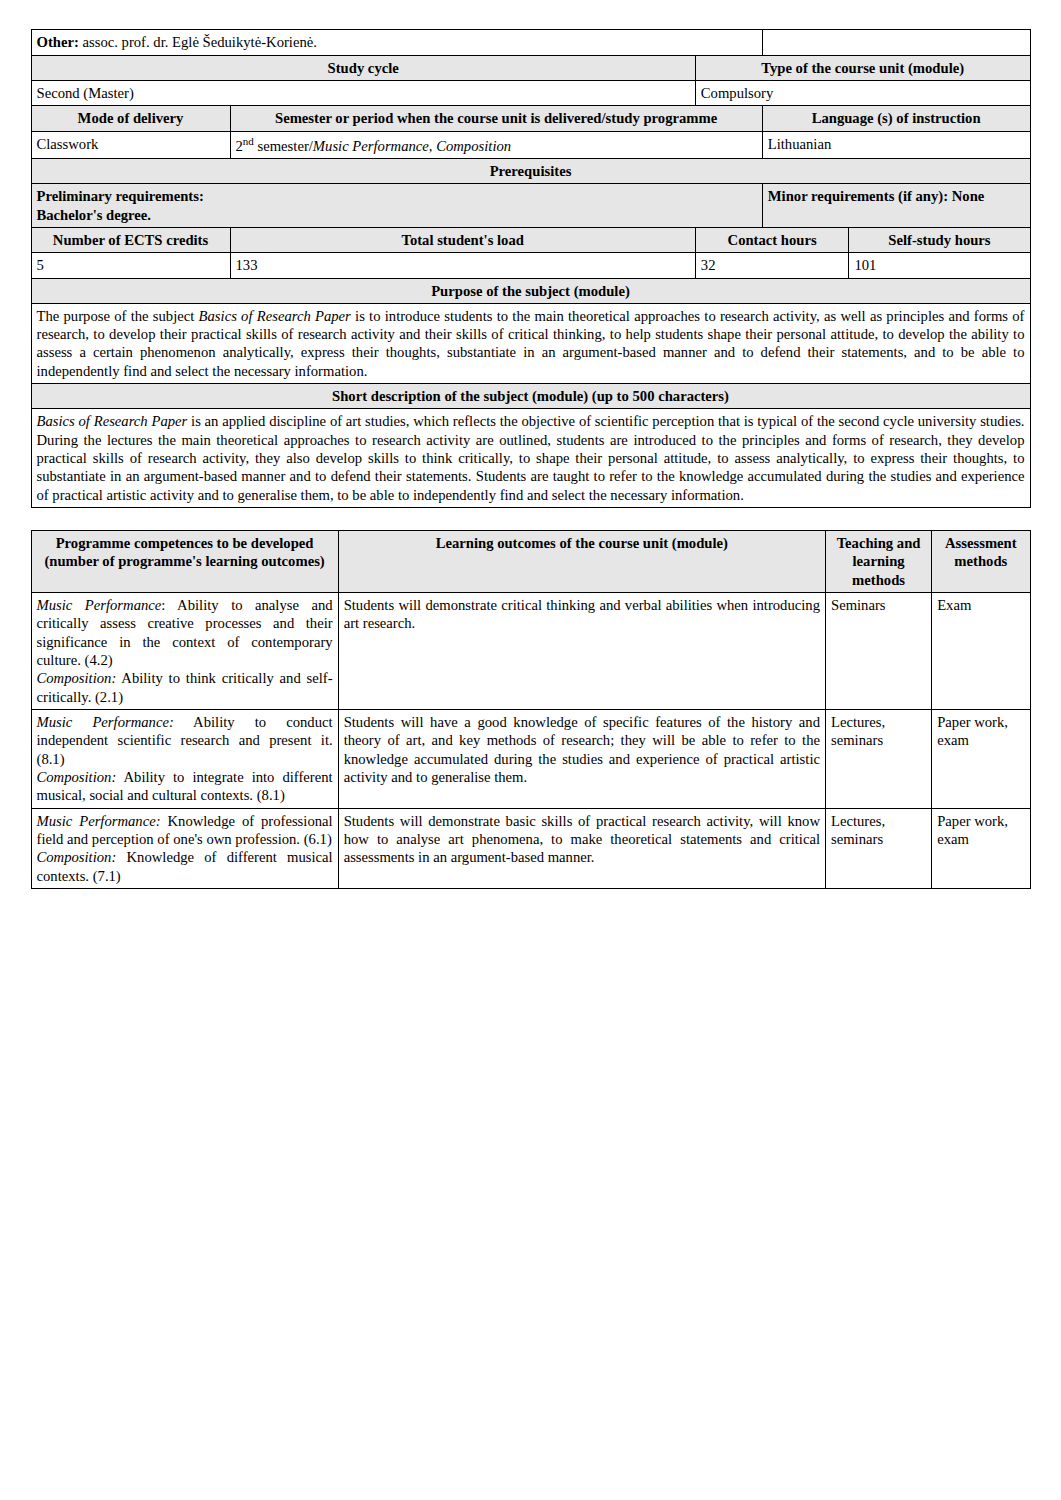| Other: assoc. prof. dr. Eglė Šeduikytė-Korienė. | |
| Study cycle | Type of the course unit (module) |
| Second (Master) | Compulsory |
| Mode of delivery | Semester or period when the course unit is delivered/study programme | Language (s) of instruction |
| Classwork | 2 nd semester/ Music Performance, Composition | Lithuanian |
| Prerequisites |
| Preliminary requirements: Bachelor's degree. | Minor requirements (if any): None |
| Number of ECTS credits | Total student's load | Contact hours | Self-study hours |
| 5 | 133 | 32 | 101 |
| Purpose of the subject (module) |
| The purpose of the subject Basics of Research Paper is to introduce students to the main theoretical approaches to research activity, as well as principles and forms of research, to develop their practical skills of research activity and their skills of critical thinking, to help students shape their personal attitude, to develop the ability to assess a certain phenomenon analytically, express their thoughts, substantiate in an argument-based manner and to defend their statements, and to be able to independently find and select the necessary information. |
| Short description of the subject (module) (up to 500 characters) |
| Basics of Research Paper is an applied discipline of art studies, which reflects the objective of scientific perception that is typical of the second cycle university studies. During the lectures the main theoretical approaches to research activity are outlined, students are introduced to the principles and forms of research, they develop practical skills of research activity, they also develop skills to think critically, to shape their personal attitude, to assess analytically, to express their thoughts, to substantiate in an argument-based manner and to defend their statements. Students are taught to refer to the knowledge accumulated during the studies and experience of practical artistic activity and to generalise them, to be able to independently find and select the necessary information. |
| Programme competences to be developed (number of programme's learning outcomes) | Learning outcomes of the course unit (module) | Teaching and learning methods | Assessment methods |
| --- | --- | --- | --- |
| Music Performance : Ability to analyse and critically assess creative processes and their significance in the context of contemporary culture. (4.2) Composition: Ability to think critically and self-critically. (2.1) | Students will demonstrate critical thinking and verbal abilities when introducing art research. | Seminars | Exam |
| Music Performance: Ability to conduct independent scientific research and present it. (8.1) Composition: Ability to integrate into different musical, social and cultural contexts. (8.1) | Students will have a good knowledge of specific features of the history and theory of art, and key methods of research; they will be able to refer to the knowledge accumulated during the studies and experience of practical artistic activity and to generalise them. | Lectures, seminars | Paper work, exam |
| Music Performance: Knowledge of professional field and perception of one's own profession. (6.1) Composition: Knowledge of different musical contexts. (7.1) | Students will demonstrate basic skills of practical research activity, will know how to analyse art phenomena, to make theoretical statements and critical assessments in an argument-based manner. | Lectures, seminars | Paper work, exam |